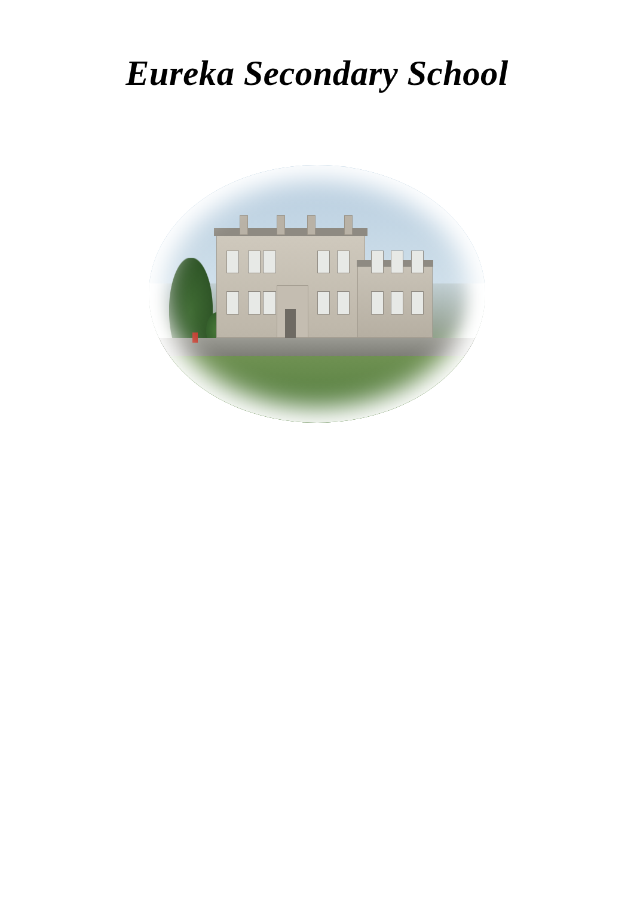Eureka Secondary School